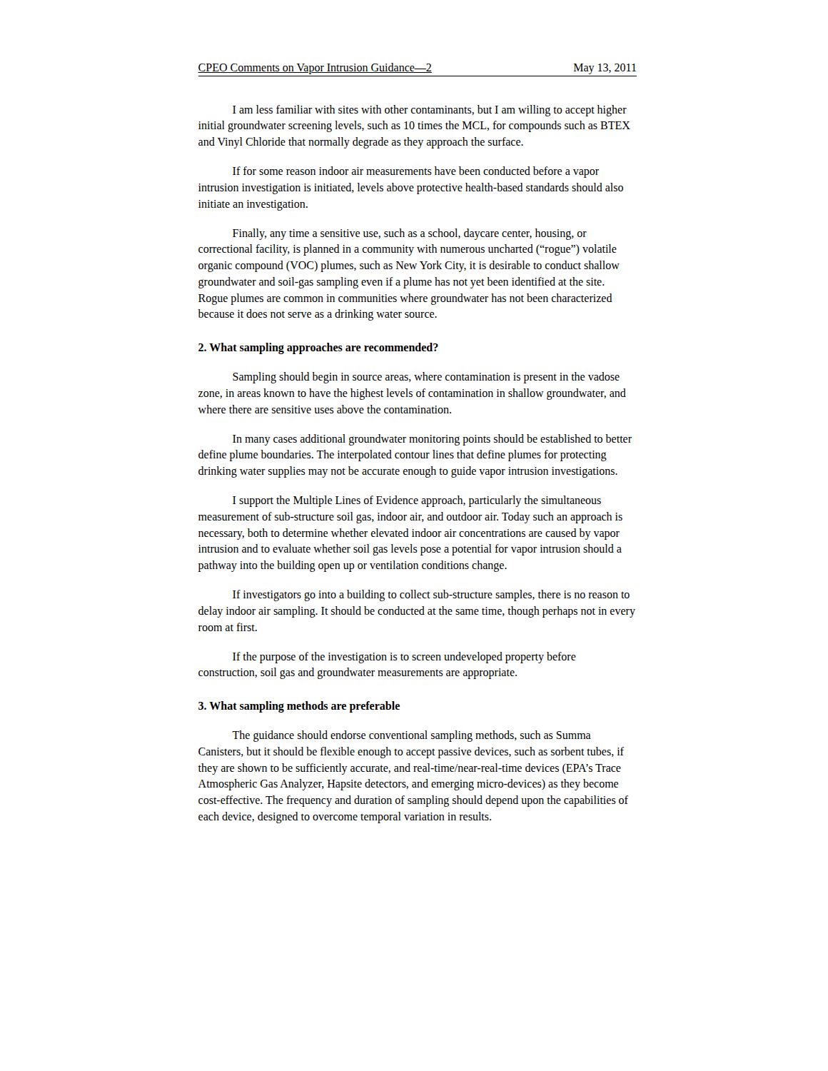CPEO Comments on Vapor Intrusion Guidance—2 May 13, 2011
I am less familiar with sites with other contaminants, but I am willing to accept higher initial groundwater screening levels, such as 10 times the MCL, for compounds such as BTEX and Vinyl Chloride that normally degrade as they approach the surface.
If for some reason indoor air measurements have been conducted before a vapor intrusion investigation is initiated, levels above protective health-based standards should also initiate an investigation.
Finally, any time a sensitive use, such as a school, daycare center, housing, or correctional facility, is planned in a community with numerous uncharted (“rogue”) volatile organic compound (VOC) plumes, such as New York City, it is desirable to conduct shallow groundwater and soil-gas sampling even if a plume has not yet been identified at the site. Rogue plumes are common in communities where groundwater has not been characterized because it does not serve as a drinking water source.
2. What sampling approaches are recommended?
Sampling should begin in source areas, where contamination is present in the vadose zone, in areas known to have the highest levels of contamination in shallow groundwater, and where there are sensitive uses above the contamination.
In many cases additional groundwater monitoring points should be established to better define plume boundaries. The interpolated contour lines that define plumes for protecting drinking water supplies may not be accurate enough to guide vapor intrusion investigations.
I support the Multiple Lines of Evidence approach, particularly the simultaneous measurement of sub-structure soil gas, indoor air, and outdoor air. Today such an approach is necessary, both to determine whether elevated indoor air concentrations are caused by vapor intrusion and to evaluate whether soil gas levels pose a potential for vapor intrusion should a pathway into the building open up or ventilation conditions change.
If investigators go into a building to collect sub-structure samples, there is no reason to delay indoor air sampling. It should be conducted at the same time, though perhaps not in every room at first.
If the purpose of the investigation is to screen undeveloped property before construction, soil gas and groundwater measurements are appropriate.
3. What sampling methods are preferable
The guidance should endorse conventional sampling methods, such as Summa Canisters, but it should be flexible enough to accept passive devices, such as sorbent tubes, if they are shown to be sufficiently accurate, and real-time/near-real-time devices (EPA’s Trace Atmospheric Gas Analyzer, Hapsite detectors, and emerging micro-devices) as they become cost-effective. The frequency and duration of sampling should depend upon the capabilities of each device, designed to overcome temporal variation in results.